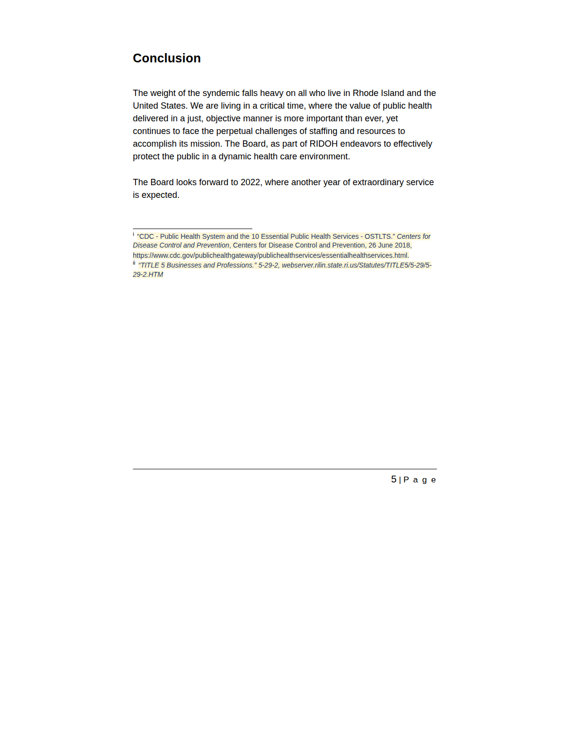Conclusion
The weight of the syndemic falls heavy on all who live in Rhode Island and the United States. We are living in a critical time, where the value of public health delivered in a just, objective manner is more important than ever, yet continues to face the perpetual challenges of staffing and resources to accomplish its mission. The Board, as part of RIDOH endeavors to effectively protect the public in a dynamic health care environment.
The Board looks forward to 2022, where another year of extraordinary service is expected.
i “CDC - Public Health System and the 10 Essential Public Health Services - OSTLTS.” Centers for Disease Control and Prevention, Centers for Disease Control and Prevention, 26 June 2018,
https://www.cdc.gov/publichealthgateway/publichealthservices/essentialhealthservices.html.
ii “TITLE 5 Businesses and Professions.” 5-29-2, webserver.rilin.state.ri.us/Statutes/TITLE5/5-29/5-29-2.HTM
5 | P a g e